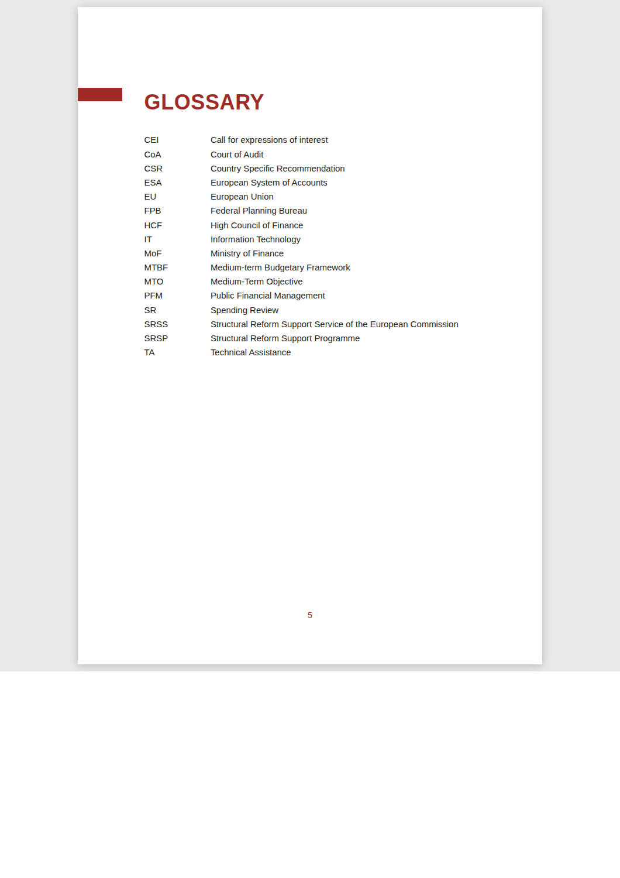GLOSSARY
CEI
Call for expressions of interest
CoA
Court of Audit
CSR
Country Specific Recommendation
ESA
European System of Accounts
EU
European Union
FPB
Federal Planning Bureau
HCF
High Council of Finance
IT
Information Technology
MoF
Ministry of Finance
MTBF
Medium-term Budgetary Framework
MTO
Medium-Term Objective
PFM
Public Financial Management
SR
Spending Review
SRSS
Structural Reform Support Service of the European Commission
SRSP
Structural Reform Support Programme
TA
Technical Assistance
5